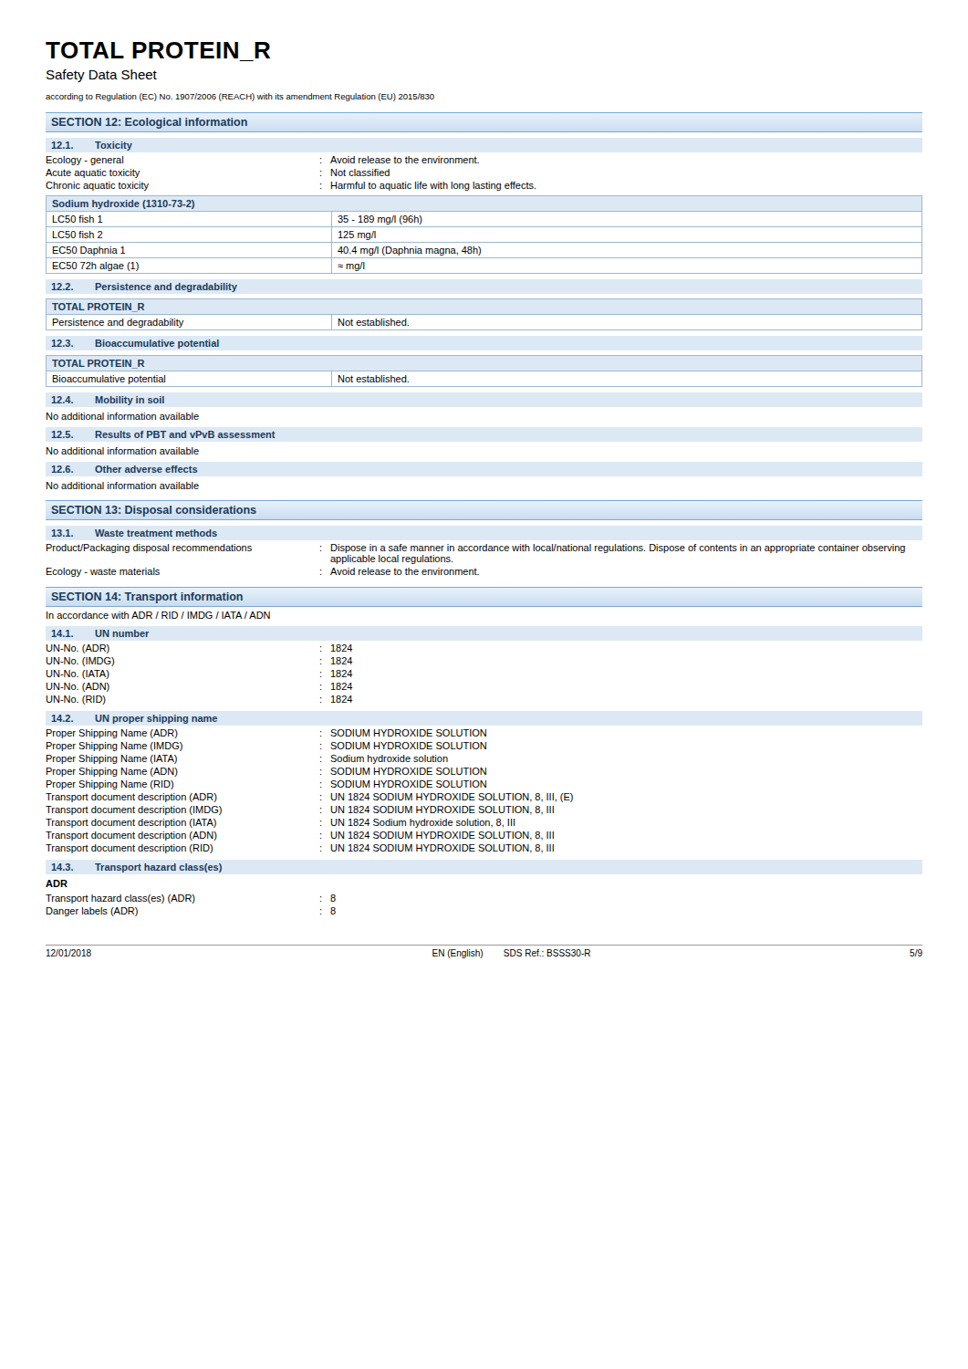TOTAL PROTEIN_R
Safety Data Sheet
according to Regulation (EC) No. 1907/2006 (REACH) with its amendment Regulation (EU) 2015/830
SECTION 12: Ecological information
12.1. Toxicity
Ecology - general
:
Avoid release to the environment.
Acute aquatic toxicity
:
Not classified
Chronic aquatic toxicity
:
Harmful to aquatic life with long lasting effects.
| Sodium hydroxide (1310-73-2) |
| --- |
| LC50 fish 1 | 35 - 189 mg/l (96h) |
| LC50 fish 2 | 125 mg/l |
| EC50 Daphnia 1 | 40.4 mg/l (Daphnia magna, 48h) |
| EC50 72h algae (1) | ≈ mg/l |
12.2. Persistence and degradability
| TOTAL PROTEIN_R |
| --- |
| Persistence and degradability | Not established. |
12.3. Bioaccumulative potential
| TOTAL PROTEIN_R |
| --- |
| Bioaccumulative potential | Not established. |
12.4. Mobility in soil
No additional information available
12.5. Results of PBT and vPvB assessment
No additional information available
12.6. Other adverse effects
No additional information available
SECTION 13: Disposal considerations
13.1. Waste treatment methods
Product/Packaging disposal recommendations
:
Dispose in a safe manner in accordance with local/national regulations. Dispose of contents in an appropriate container observing applicable local regulations.
Ecology - waste materials
:
Avoid release to the environment.
SECTION 14: Transport information
In accordance with ADR / RID / IMDG / IATA / ADN
14.1. UN number
UN-No. (ADR)
:
1824
UN-No. (IMDG)
:
1824
UN-No. (IATA)
:
1824
UN-No. (ADN)
:
1824
UN-No. (RID)
:
1824
14.2. UN proper shipping name
Proper Shipping Name (ADR)
:
SODIUM HYDROXIDE SOLUTION
Proper Shipping Name (IMDG)
:
SODIUM HYDROXIDE SOLUTION
Proper Shipping Name (IATA)
:
Sodium hydroxide solution
Proper Shipping Name (ADN)
:
SODIUM HYDROXIDE SOLUTION
Proper Shipping Name (RID)
:
SODIUM HYDROXIDE SOLUTION
Transport document description (ADR)
:
UN 1824 SODIUM HYDROXIDE SOLUTION, 8, III, (E)
Transport document description (IMDG)
:
UN 1824 SODIUM HYDROXIDE SOLUTION, 8, III
Transport document description (IATA)
:
UN 1824 Sodium hydroxide solution, 8, III
Transport document description (ADN)
:
UN 1824 SODIUM HYDROXIDE SOLUTION, 8, III
Transport document description (RID)
:
UN 1824 SODIUM HYDROXIDE SOLUTION, 8, III
14.3. Transport hazard class(es)
ADR
Transport hazard class(es) (ADR)
:
8
Danger labels (ADR)
:
8
12/01/2018
EN (English) SDS Ref.: BSSS30-R
5/9